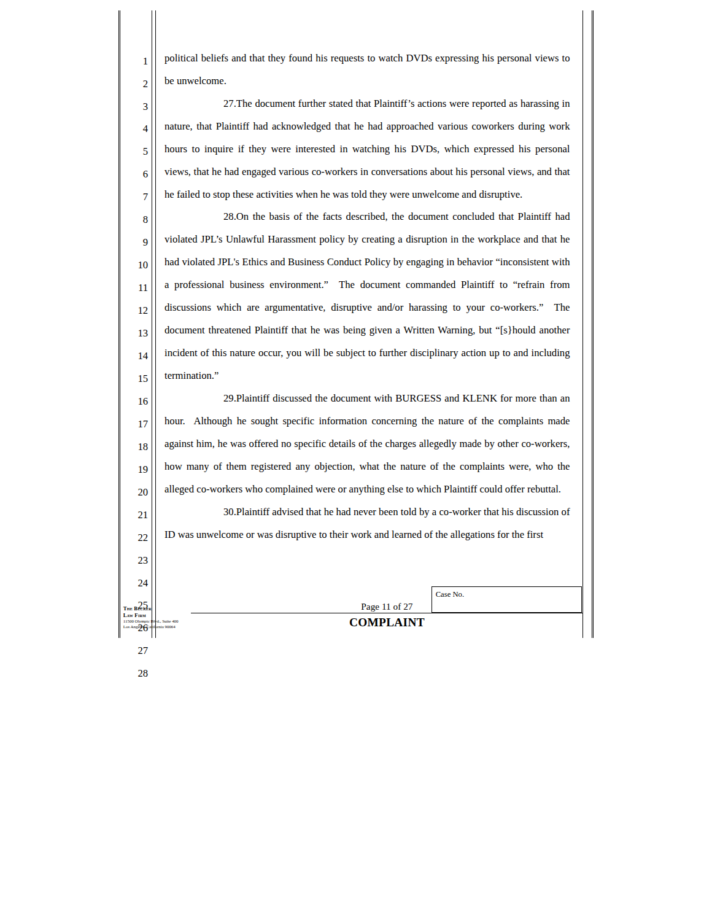1
2
3
4
5
6
7
8
9
10
11
12
13
14
15
16
17
18
19
20
21
22
23
24
25
26
27
28
political beliefs and that they found his requests to watch DVDs expressing his personal views to be unwelcome.
27. The document further stated that Plaintiff’s actions were reported as harassing in nature, that Plaintiff had acknowledged that he had approached various coworkers during work hours to inquire if they were interested in watching his DVDs, which expressed his personal views, that he had engaged various co-workers in conversations about his personal views, and that he failed to stop these activities when he was told they were unwelcome and disruptive.
28. On the basis of the facts described, the document concluded that Plaintiff had violated JPL’s Unlawful Harassment policy by creating a disruption in the workplace and that he had violated JPL's Ethics and Business Conduct Policy by engaging in behavior “inconsistent with a professional business environment.” The document commanded Plaintiff to “refrain from discussions which are argumentative, disruptive and/or harassing to your co-workers.” The document threatened Plaintiff that he was being given a Written Warning, but “[s}hould another incident of this nature occur, you will be subject to further disciplinary action up to and including termination.”
29. Plaintiff discussed the document with BURGESS and KLENK for more than an hour. Although he sought specific information concerning the nature of the complaints made against him, he was offered no specific details of the charges allegedly made by other co-workers, how many of them registered any objection, what the nature of the complaints were, who the alleged co-workers who complained were or anything else to which Plaintiff could offer rebuttal.
30. Plaintiff advised that he had never been told by a co-worker that his discussion of ID was unwelcome or was disruptive to their work and learned of the allegations for the first
The Becker
Law Firm
11500 Olympic Blvd., Suite 400
Los Angeles, California 90064
Page 11 of 27
COMPLAINT
Case No.